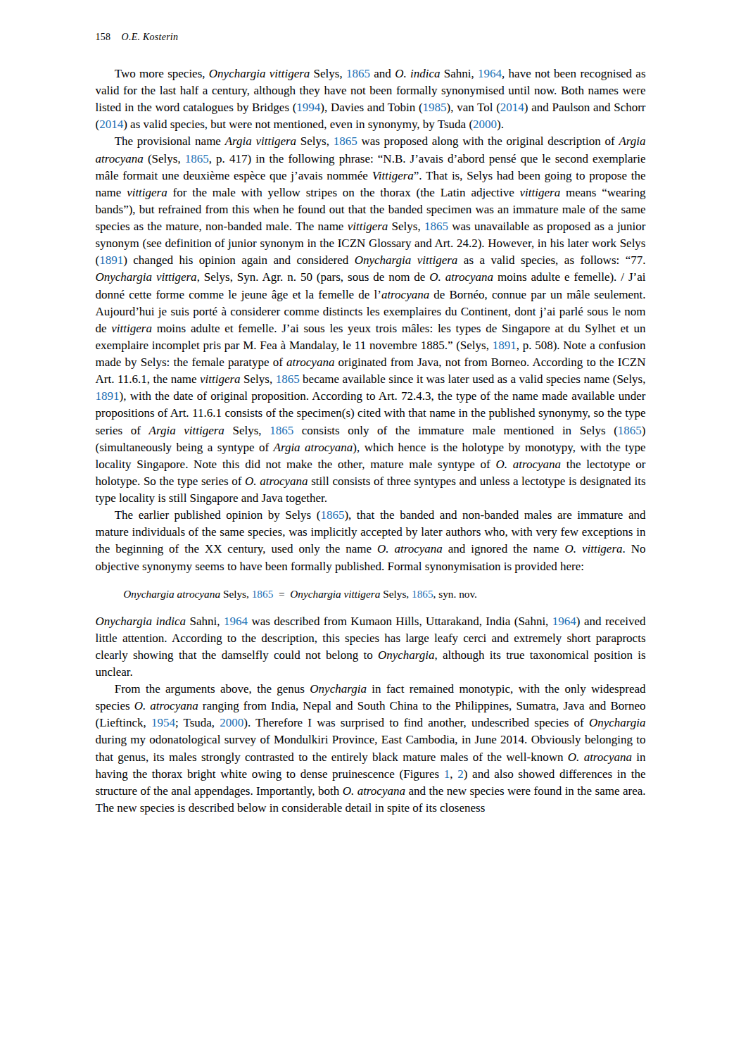158 O.E. Kosterin
Two more species, Onychargia vittigera Selys, 1865 and O. indica Sahni, 1964, have not been recognised as valid for the last half a century, although they have not been formally synonymised until now. Both names were listed in the word catalogues by Bridges (1994), Davies and Tobin (1985), van Tol (2014) and Paulson and Schorr (2014) as valid species, but were not mentioned, even in synonymy, by Tsuda (2000).
The provisional name Argia vittigera Selys, 1865 was proposed along with the original description of Argia atrocyana (Selys, 1865, p. 417) in the following phrase: “N.B. J’avais d’abord pensé que le second exemplarie mâle formait une deuxième espèce que j’avais nommée Vittigera”. That is, Selys had been going to propose the name vittigera for the male with yellow stripes on the thorax (the Latin adjective vittigera means “wearing bands”), but refrained from this when he found out that the banded specimen was an immature male of the same species as the mature, non-banded male. The name vittigera Selys, 1865 was unavailable as proposed as a junior synonym (see definition of junior synonym in the ICZN Glossary and Art. 24.2). However, in his later work Selys (1891) changed his opinion again and considered Onychargia vittigera as a valid species, as follows: “77. Onychargia vittigera, Selys, Syn. Agr. n. 50 (pars, sous de nom de O. atrocyana moins adulte e femelle). / J’ai donné cette forme comme le jeune âge et la femelle de l’atrocyana de Bornéo, connue par un mâle seulement. Aujourd’hui je suis porté à considerer comme distincts les exemplaires du Continent, dont j’ai parlé sous le nom de vittigera moins adulte et femelle. J’ai sous les yeux trois mâles: les types de Singapore at du Sylhet et un exemplaire incomplet pris par M. Fea à Mandalay, le 11 novembre 1885.” (Selys, 1891, p. 508). Note a confusion made by Selys: the female paratype of atrocyana originated from Java, not from Borneo. According to the ICZN Art. 11.6.1, the name vittigera Selys, 1865 became available since it was later used as a valid species name (Selys, 1891), with the date of original proposition. According to Art. 72.4.3, the type of the name made available under propositions of Art. 11.6.1 consists of the specimen(s) cited with that name in the published synonymy, so the type series of Argia vittigera Selys, 1865 consists only of the immature male mentioned in Selys (1865) (simultaneously being a syntype of Argia atrocyana), which hence is the holotype by monotypy, with the type locality Singapore. Note this did not make the other, mature male syntype of O. atrocyana the lectotype or holotype. So the type series of O. atrocyana still consists of three syntypes and unless a lectotype is designated its type locality is still Singapore and Java together.
The earlier published opinion by Selys (1865), that the banded and non-banded males are immature and mature individuals of the same species, was implicitly accepted by later authors who, with very few exceptions in the beginning of the XX century, used only the name O. atrocyana and ignored the name O. vittigera. No objective synonymy seems to have been formally published. Formal synonymisation is provided here:
Onychargia atrocyana Selys, 1865 = Onychargia vittigera Selys, 1865, syn. nov.
Onychargia indica Sahni, 1964 was described from Kumaon Hills, Uttarakand, India (Sahni, 1964) and received little attention. According to the description, this species has large leafy cerci and extremely short paraprocts clearly showing that the damselfly could not belong to Onychargia, although its true taxonomical position is unclear.
From the arguments above, the genus Onychargia in fact remained monotypic, with the only widespread species O. atrocyana ranging from India, Nepal and South China to the Philippines, Sumatra, Java and Borneo (Lieftinck, 1954; Tsuda, 2000). Therefore I was surprised to find another, undescribed species of Onychargia during my odonatological survey of Mondulkiri Province, East Cambodia, in June 2014. Obviously belonging to that genus, its males strongly contrasted to the entirely black mature males of the well-known O. atrocyana in having the thorax bright white owing to dense pruinescence (Figures 1, 2) and also showed differences in the structure of the anal appendages. Importantly, both O. atrocyana and the new species were found in the same area. The new species is described below in considerable detail in spite of its closeness